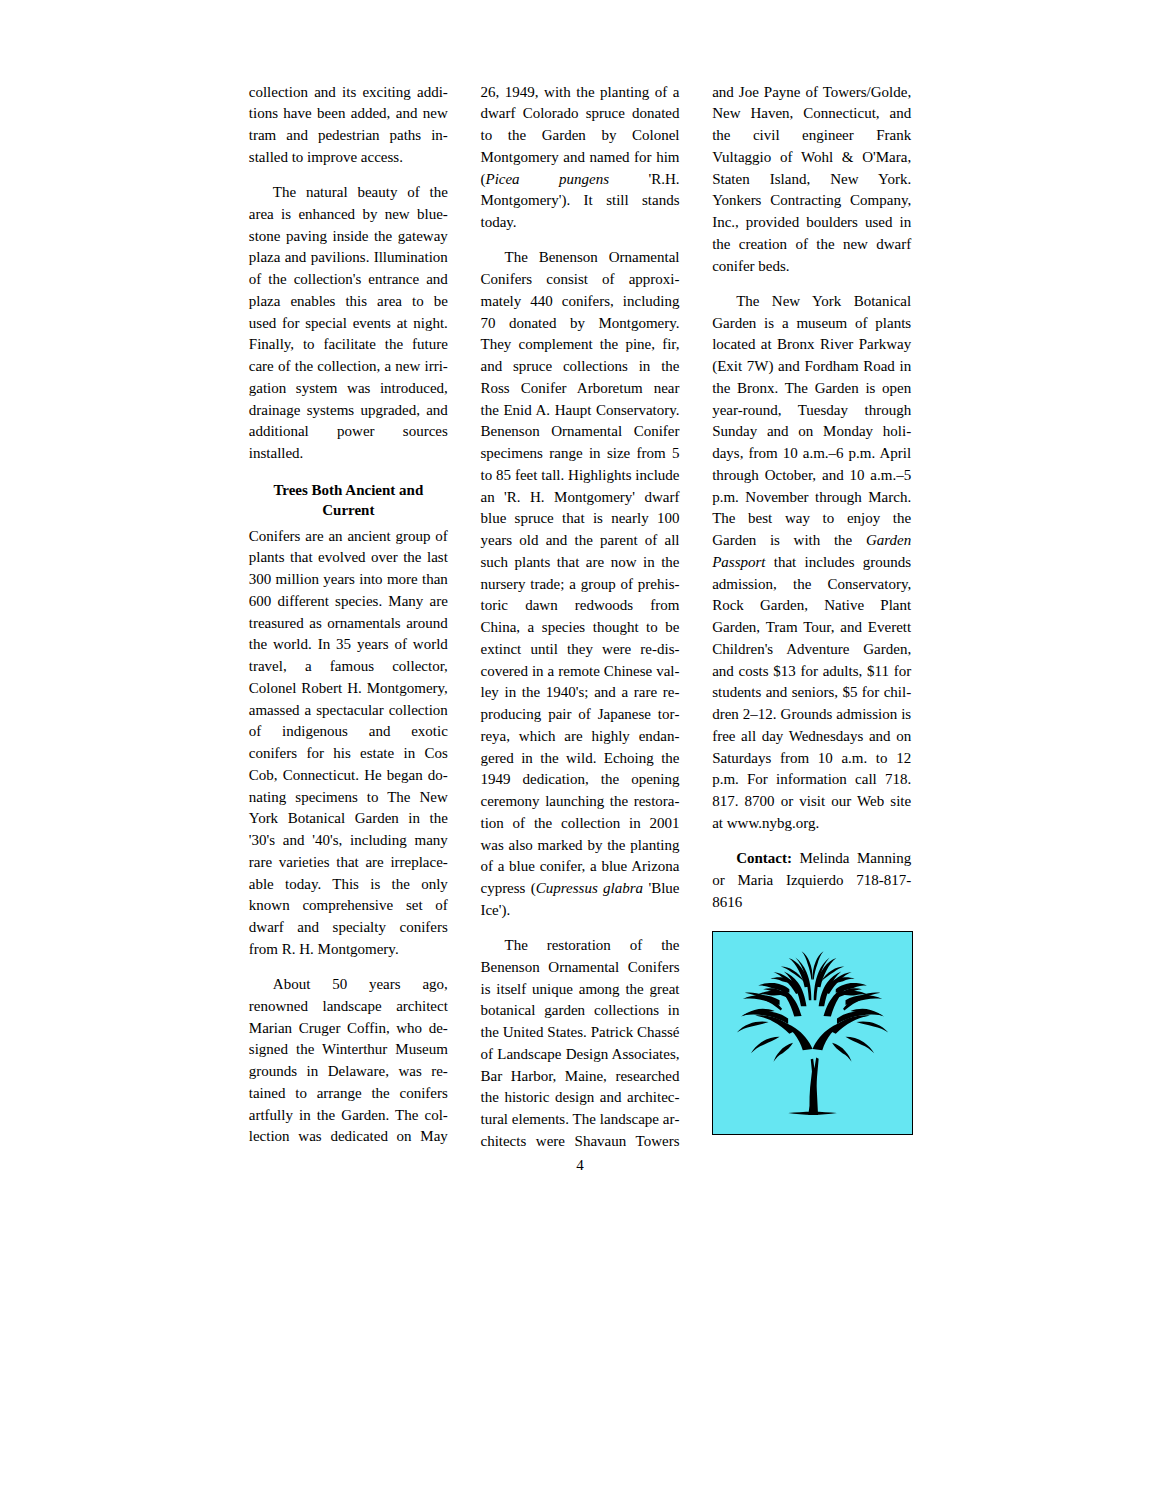collection and its exciting additions have been added, and new tram and pedestrian paths installed to improve access.
The natural beauty of the area is enhanced by new bluestone paving inside the gateway plaza and pavilions. Illumination of the collection's entrance and plaza enables this area to be used for special events at night. Finally, to facilitate the future care of the collection, a new irrigation system was introduced, drainage systems upgraded, and additional power sources installed.
Trees Both Ancient and Current
Conifers are an ancient group of plants that evolved over the last 300 million years into more than 600 different species. Many are treasured as ornamentals around the world. In 35 years of world travel, a famous collector, Colonel Robert H. Montgomery, amassed a spectacular collection of indigenous and exotic conifers for his estate in Cos Cob, Connecticut. He began donating specimens to The New York Botanical Garden in the '30's and '40's, including many rare varieties that are irreplaceable today. This is the only known comprehensive set of dwarf and specialty conifers from R. H. Montgomery.
About 50 years ago, renowned landscape architect Marian Cruger Coffin, who designed the Winterthur Museum grounds in Delaware, was retained to arrange the conifers artfully in the Garden. The collection was dedicated on May 26, 1949, with the planting of a dwarf Colorado spruce donated to the Garden by Colonel Montgomery and named for him (Picea pungens 'R.H. Montgomery'). It still stands today.
The Benenson Ornamental Conifers consist of approximately 440 conifers, including 70 donated by Montgomery. They complement the pine, fir, and spruce collections in the Ross Conifer Arboretum near the Enid A. Haupt Conservatory. Benenson Ornamental Conifer specimens range in size from 5 to 85 feet tall. Highlights include an 'R. H. Montgomery' dwarf blue spruce that is nearly 100 years old and the parent of all such plants that are now in the nursery trade; a group of prehistoric dawn redwoods from China, a species thought to be extinct until they were re-discovered in a remote Chinese valley in the 1940's; and a rare reproducing pair of Japanese torreya, which are highly endangered in the wild. Echoing the 1949 dedication, the opening ceremony launching the restoration of the collection in 2001 was also marked by the planting of a blue conifer, a blue Arizona cypress (Cupressus glabra 'Blue Ice').
The restoration of the Benenson Ornamental Conifers is itself unique among the great botanical garden collections in the United States. Patrick Chassé of Landscape Design Associates, Bar Harbor, Maine, researched the historic design and architectural elements. The landscape architects were Shavaun Towers and Joe Payne of Towers/Golde, New Haven, Connecticut, and the civil engineer Frank Vultaggio of Wohl & O'Mara, Staten Island, New York. Yonkers Contracting Company, Inc., provided boulders used in the creation of the new dwarf conifer beds.
The New York Botanical Garden is a museum of plants located at Bronx River Parkway (Exit 7W) and Fordham Road in the Bronx. The Garden is open year-round, Tuesday through Sunday and on Monday holidays, from 10 a.m.–6 p.m. April through October, and 10 a.m.–5 p.m. November through March. The best way to enjoy the Garden is with the Garden Passport that includes grounds admission, the Conservatory, Rock Garden, Native Plant Garden, Tram Tour, and Everett Children's Adventure Garden, and costs $13 for adults, $11 for students and seniors, $5 for children 2–12. Grounds admission is free all day Wednesdays and on Saturdays from 10 a.m. to 12 p.m. For information call 718. 817. 8700 or visit our Web site at www.nybg.org.
Contact: Melinda Manning or Maria Izquierdo 718-817-8616
4